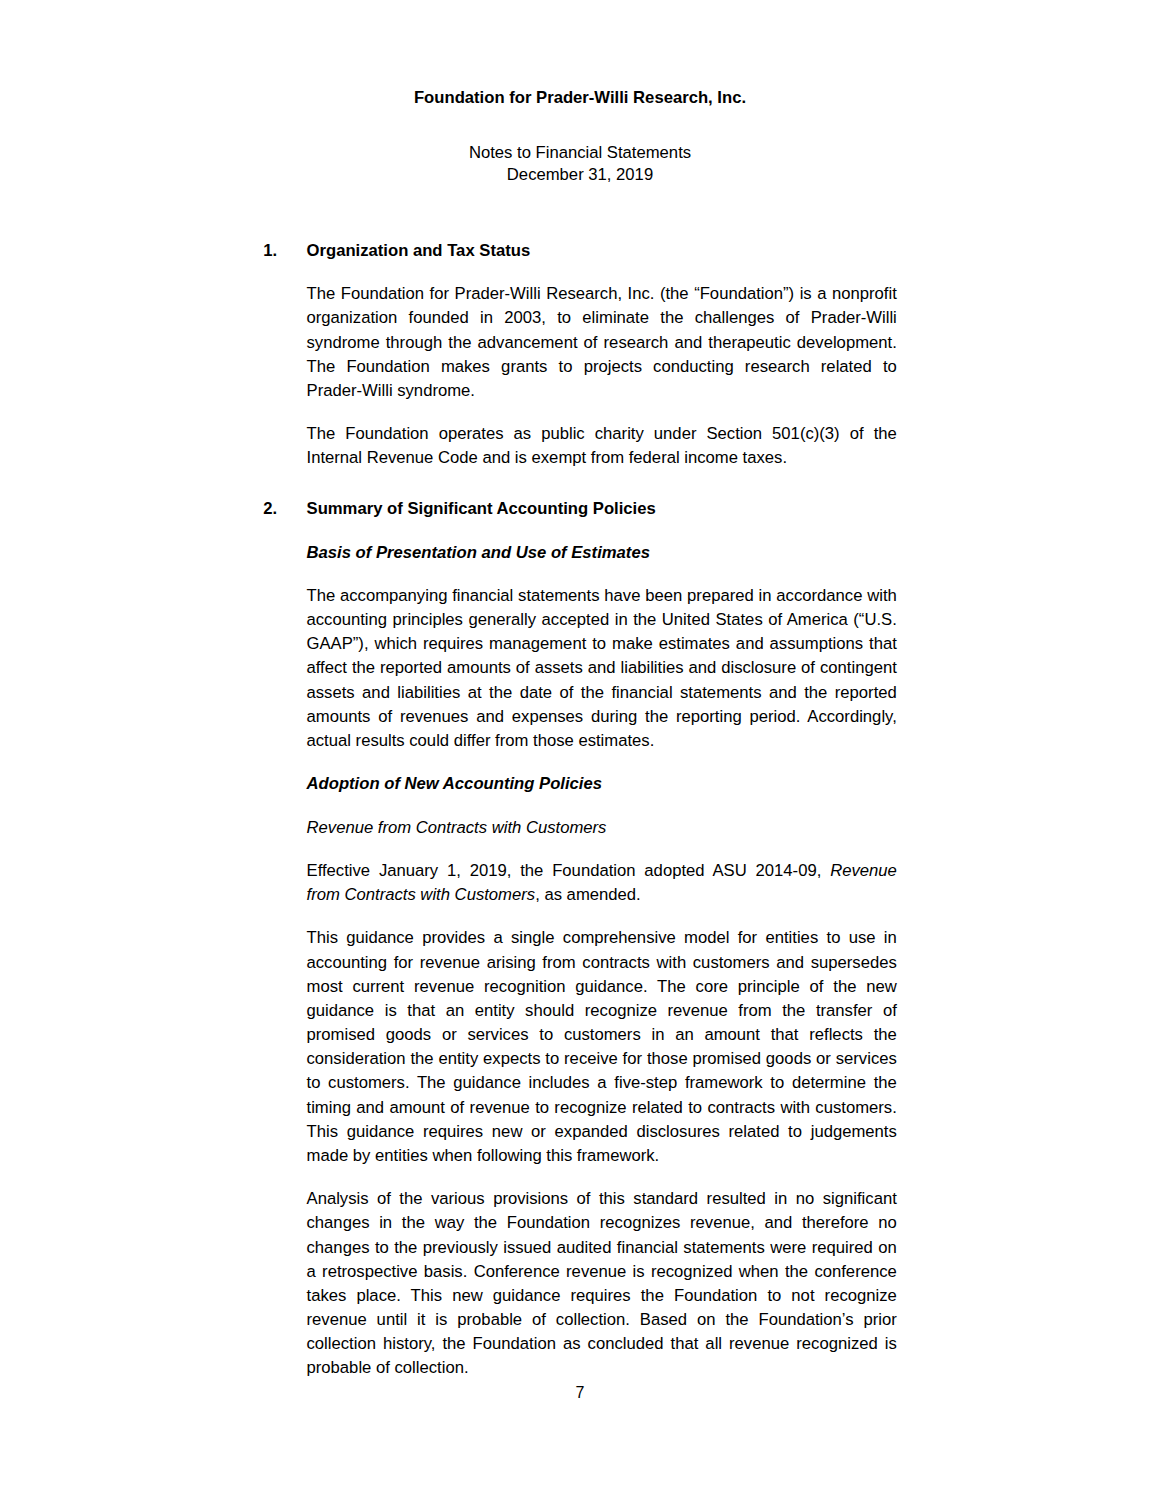Foundation for Prader-Willi Research, Inc.
Notes to Financial Statements
December 31, 2019
1.
Organization and Tax Status
The Foundation for Prader-Willi Research, Inc. (the “Foundation”) is a nonprofit organization founded in 2003, to eliminate the challenges of Prader-Willi syndrome through the advancement of research and therapeutic development. The Foundation makes grants to projects conducting research related to Prader-Willi syndrome.
The Foundation operates as public charity under Section 501(c)(3) of the Internal Revenue Code and is exempt from federal income taxes.
2.
Summary of Significant Accounting Policies
Basis of Presentation and Use of Estimates
The accompanying financial statements have been prepared in accordance with accounting principles generally accepted in the United States of America (“U.S. GAAP”), which requires management to make estimates and assumptions that affect the reported amounts of assets and liabilities and disclosure of contingent assets and liabilities at the date of the financial statements and the reported amounts of revenues and expenses during the reporting period. Accordingly, actual results could differ from those estimates.
Adoption of New Accounting Policies
Revenue from Contracts with Customers
Effective January 1, 2019, the Foundation adopted ASU 2014-09, Revenue from Contracts with Customers, as amended.
This guidance provides a single comprehensive model for entities to use in accounting for revenue arising from contracts with customers and supersedes most current revenue recognition guidance. The core principle of the new guidance is that an entity should recognize revenue from the transfer of promised goods or services to customers in an amount that reflects the consideration the entity expects to receive for those promised goods or services to customers. The guidance includes a five-step framework to determine the timing and amount of revenue to recognize related to contracts with customers. This guidance requires new or expanded disclosures related to judgements made by entities when following this framework.
Analysis of the various provisions of this standard resulted in no significant changes in the way the Foundation recognizes revenue, and therefore no changes to the previously issued audited financial statements were required on a retrospective basis. Conference revenue is recognized when the conference takes place. This new guidance requires the Foundation to not recognize revenue until it is probable of collection. Based on the Foundation’s prior collection history, the Foundation as concluded that all revenue recognized is probable of collection.
7